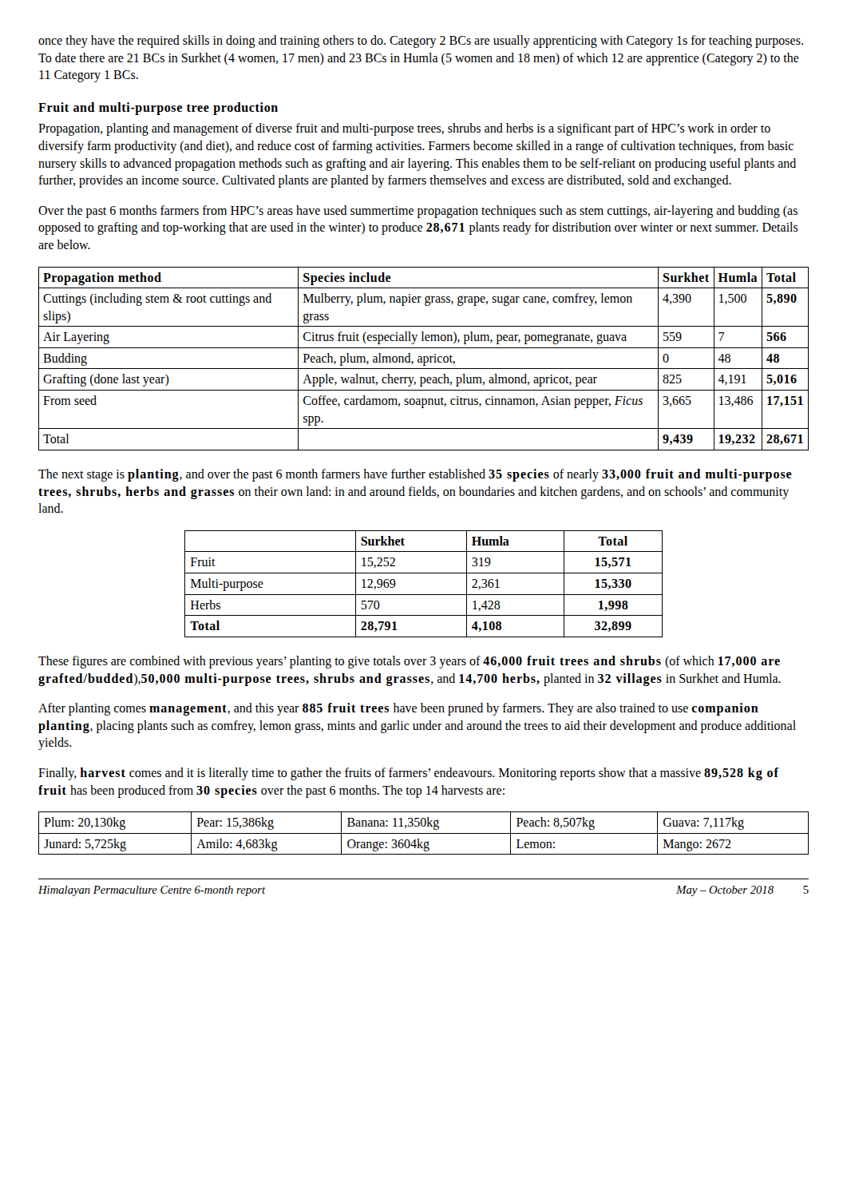once they have the required skills in doing and training others to do. Category 2 BCs are usually apprenticing with Category 1s for teaching purposes. To date there are 21 BCs in Surkhet (4 women, 17 men) and 23 BCs in Humla (5 women and 18 men) of which 12 are apprentice (Category 2) to the 11 Category 1 BCs.
Fruit and multi-purpose tree production
Propagation, planting and management of diverse fruit and multi-purpose trees, shrubs and herbs is a significant part of HPC’s work in order to diversify farm productivity (and diet), and reduce cost of farming activities. Farmers become skilled in a range of cultivation techniques, from basic nursery skills to advanced propagation methods such as grafting and air layering. This enables them to be self-reliant on producing useful plants and further, provides an income source. Cultivated plants are planted by farmers themselves and excess are distributed, sold and exchanged.
Over the past 6 months farmers from HPC’s areas have used summertime propagation techniques such as stem cuttings, air-layering and budding (as opposed to grafting and top-working that are used in the winter) to produce 28,671 plants ready for distribution over winter or next summer. Details are below.
| Propagation method | Species include | Surkhet | Humla | Total |
| --- | --- | --- | --- | --- |
| Cuttings (including stem & root cuttings and slips) | Mulberry, plum, napier grass, grape, sugar cane, comfrey, lemon grass | 4,390 | 1,500 | 5,890 |
| Air Layering | Citrus fruit (especially lemon), plum, pear, pomegranate, guava | 559 | 7 | 566 |
| Budding | Peach, plum, almond, apricot, | 0 | 48 | 48 |
| Grafting (done last year) | Apple, walnut, cherry, peach, plum, almond, apricot, pear | 825 | 4,191 | 5,016 |
| From seed | Coffee, cardamom, soapnut, citrus, cinnamon, Asian pepper, Ficus spp. | 3,665 | 13,486 | 17,151 |
| Total | | 9,439 | 19,232 | 28,671 |
The next stage is planting, and over the past 6 month farmers have further established 35 species of nearly 33,000 fruit and multi-purpose trees, shrubs, herbs and grasses on their own land: in and around fields, on boundaries and kitchen gardens, and on schools’ and community land.
| | Surkhet | Humla | Total |
| --- | --- | --- | --- |
| Fruit | 15,252 | 319 | 15,571 |
| Multi-purpose | 12,969 | 2,361 | 15,330 |
| Herbs | 570 | 1,428 | 1,998 |
| Total | 28,791 | 4,108 | 32,899 |
These figures are combined with previous years’ planting to give totals over 3 years of 46,000 fruit trees and shrubs (of which 17,000 are grafted/budded),50,000 multi-purpose trees, shrubs and grasses, and 14,700 herbs, planted in 32 villages in Surkhet and Humla.
After planting comes management, and this year 885 fruit trees have been pruned by farmers. They are also trained to use companion planting, placing plants such as comfrey, lemon grass, mints and garlic under and around the trees to aid their development and produce additional yields.
Finally, harvest comes and it is literally time to gather the fruits of farmers’ endeavours. Monitoring reports show that a massive 89,528 kg of fruit has been produced from 30 species over the past 6 months. The top 14 harvests are:
| Plum: 20,130kg | Pear: 15,386kg | Banana: 11,350kg | Peach: 8,507kg | Guava: 7,117kg |
| Junard: 5,725kg | Amilo: 4,683kg | Orange: 3604kg | Lemon: | Mango: 2672 |
Himalayan Permaculture Centre 6-month report May – October 2018 5